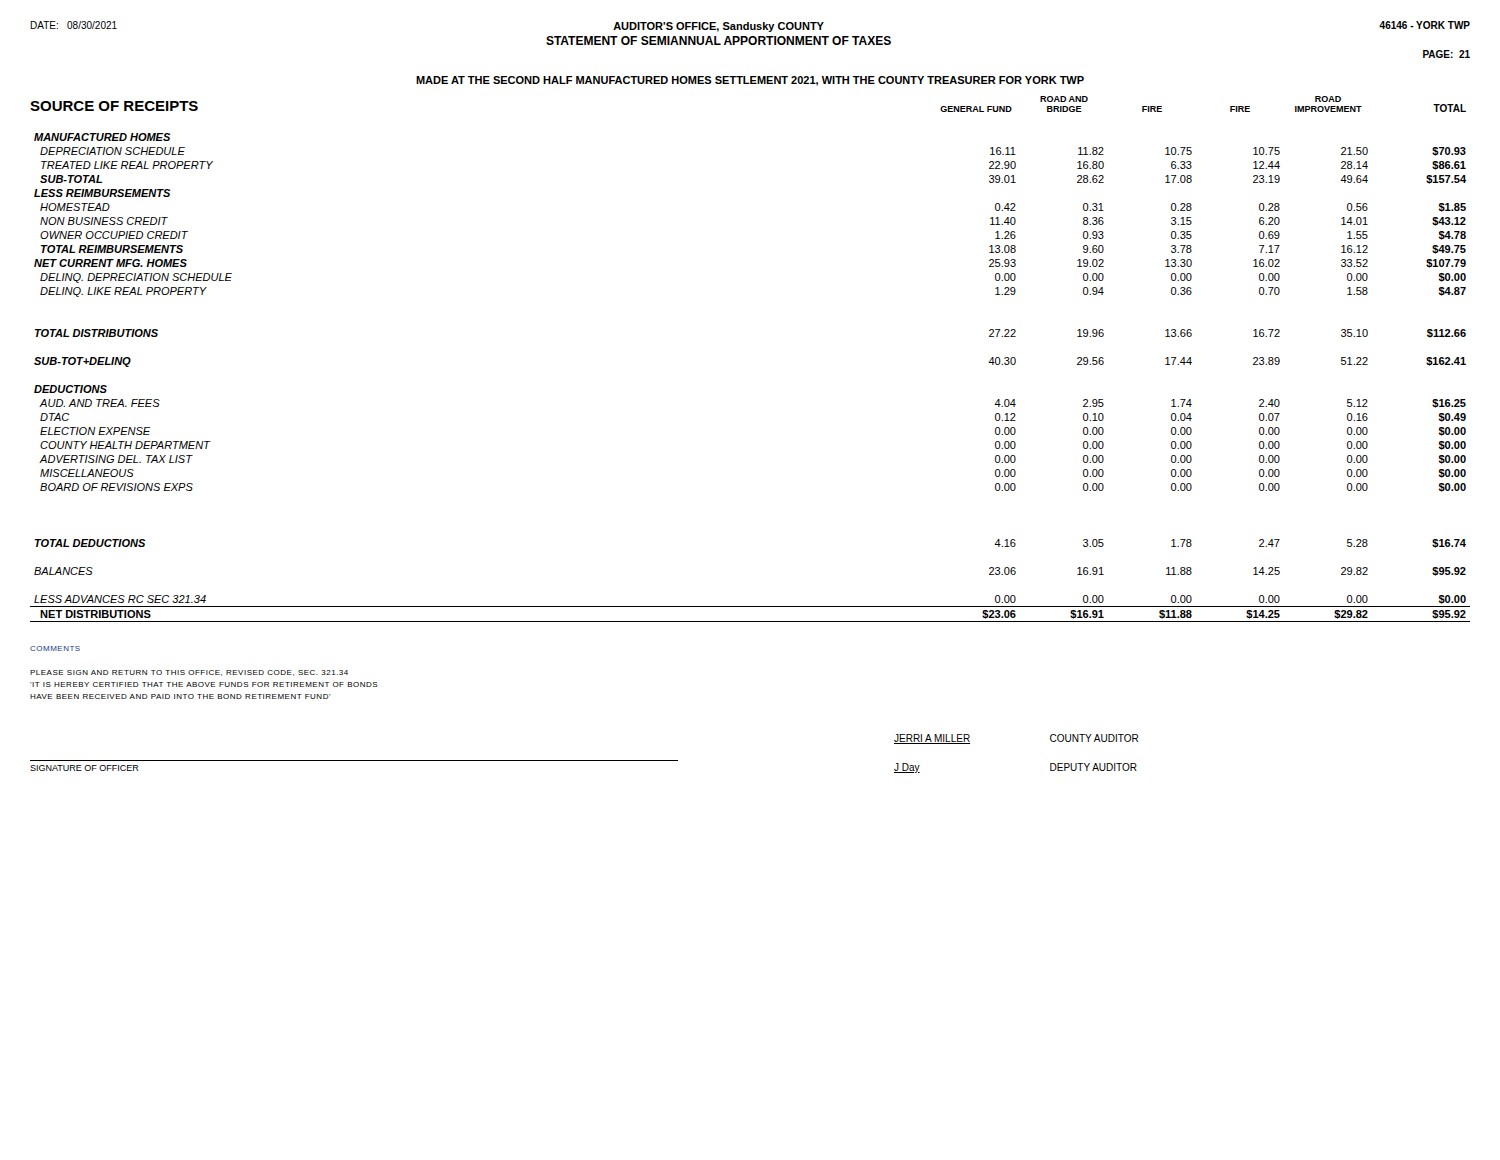DATE: 08/30/2021
AUDITOR'S OFFICE, Sandusky COUNTY
STATEMENT OF SEMIANNUAL APPORTIONMENT OF TAXES
46146 - YORK TWP
PAGE: 21
MADE AT THE SECOND HALF MANUFACTURED HOMES SETTLEMENT 2021, WITH THE COUNTY TREASURER FOR YORK TWP
| SOURCE OF RECEIPTS | GENERAL FUND | ROAD AND BRIDGE | FIRE | FIRE | ROAD IMPROVEMENT | TOTAL |
| --- | --- | --- | --- | --- | --- | --- |
| MANUFACTURED HOMES | | | | | | |
| DEPRECIATION SCHEDULE | 16.11 | 11.82 | 10.75 | 10.75 | 21.50 | $70.93 |
| TREATED LIKE REAL PROPERTY | 22.90 | 16.80 | 6.33 | 12.44 | 28.14 | $86.61 |
| SUB-TOTAL | 39.01 | 28.62 | 17.08 | 23.19 | 49.64 | $157.54 |
| LESS REIMBURSEMENTS | | | | | | |
| HOMESTEAD | 0.42 | 0.31 | 0.28 | 0.28 | 0.56 | $1.85 |
| NON BUSINESS CREDIT | 11.40 | 8.36 | 3.15 | 6.20 | 14.01 | $43.12 |
| OWNER OCCUPIED CREDIT | 1.26 | 0.93 | 0.35 | 0.69 | 1.55 | $4.78 |
| TOTAL REIMBURSEMENTS | 13.08 | 9.60 | 3.78 | 7.17 | 16.12 | $49.75 |
| NET CURRENT MFG. HOMES | 25.93 | 19.02 | 13.30 | 16.02 | 33.52 | $107.79 |
| DELINQ. DEPRECIATION SCHEDULE | 0.00 | 0.00 | 0.00 | 0.00 | 0.00 | $0.00 |
| DELINQ. LIKE REAL PROPERTY | 1.29 | 0.94 | 0.36 | 0.70 | 1.58 | $4.87 |
| TOTAL DISTRIBUTIONS | 27.22 | 19.96 | 13.66 | 16.72 | 35.10 | $112.66 |
| SUB-TOT+DELINQ | 40.30 | 29.56 | 17.44 | 23.89 | 51.22 | $162.41 |
| DEDUCTIONS | | | | | | |
| AUD. AND TREA. FEES | 4.04 | 2.95 | 1.74 | 2.40 | 5.12 | $16.25 |
| DTAC | 0.12 | 0.10 | 0.04 | 0.07 | 0.16 | $0.49 |
| ELECTION EXPENSE | 0.00 | 0.00 | 0.00 | 0.00 | 0.00 | $0.00 |
| COUNTY HEALTH DEPARTMENT | 0.00 | 0.00 | 0.00 | 0.00 | 0.00 | $0.00 |
| ADVERTISING DEL. TAX LIST | 0.00 | 0.00 | 0.00 | 0.00 | 0.00 | $0.00 |
| MISCELLANEOUS | 0.00 | 0.00 | 0.00 | 0.00 | 0.00 | $0.00 |
| BOARD OF REVISIONS EXPS | 0.00 | 0.00 | 0.00 | 0.00 | 0.00 | $0.00 |
| TOTAL DEDUCTIONS | 4.16 | 3.05 | 1.78 | 2.47 | 5.28 | $16.74 |
| BALANCES | 23.06 | 16.91 | 11.88 | 14.25 | 29.82 | $95.92 |
| LESS ADVANCES RC SEC 321.34 | 0.00 | 0.00 | 0.00 | 0.00 | 0.00 | $0.00 |
| NET DISTRIBUTIONS | $23.06 | $16.91 | $11.88 | $14.25 | $29.82 | $95.92 |
COMMENTS
PLEASE SIGN AND RETURN TO THIS OFFICE, REVISED CODE, SEC. 321.34
'IT IS HEREBY CERTIFIED THAT THE ABOVE FUNDS FOR RETIREMENT OF BONDS
HAVE BEEN RECEIVED AND PAID INTO THE BOND RETIREMENT FUND'
SIGNATURE OF OFFICER
JERRI A MILLER COUNTY AUDITOR
J Day DEPUTY AUDITOR